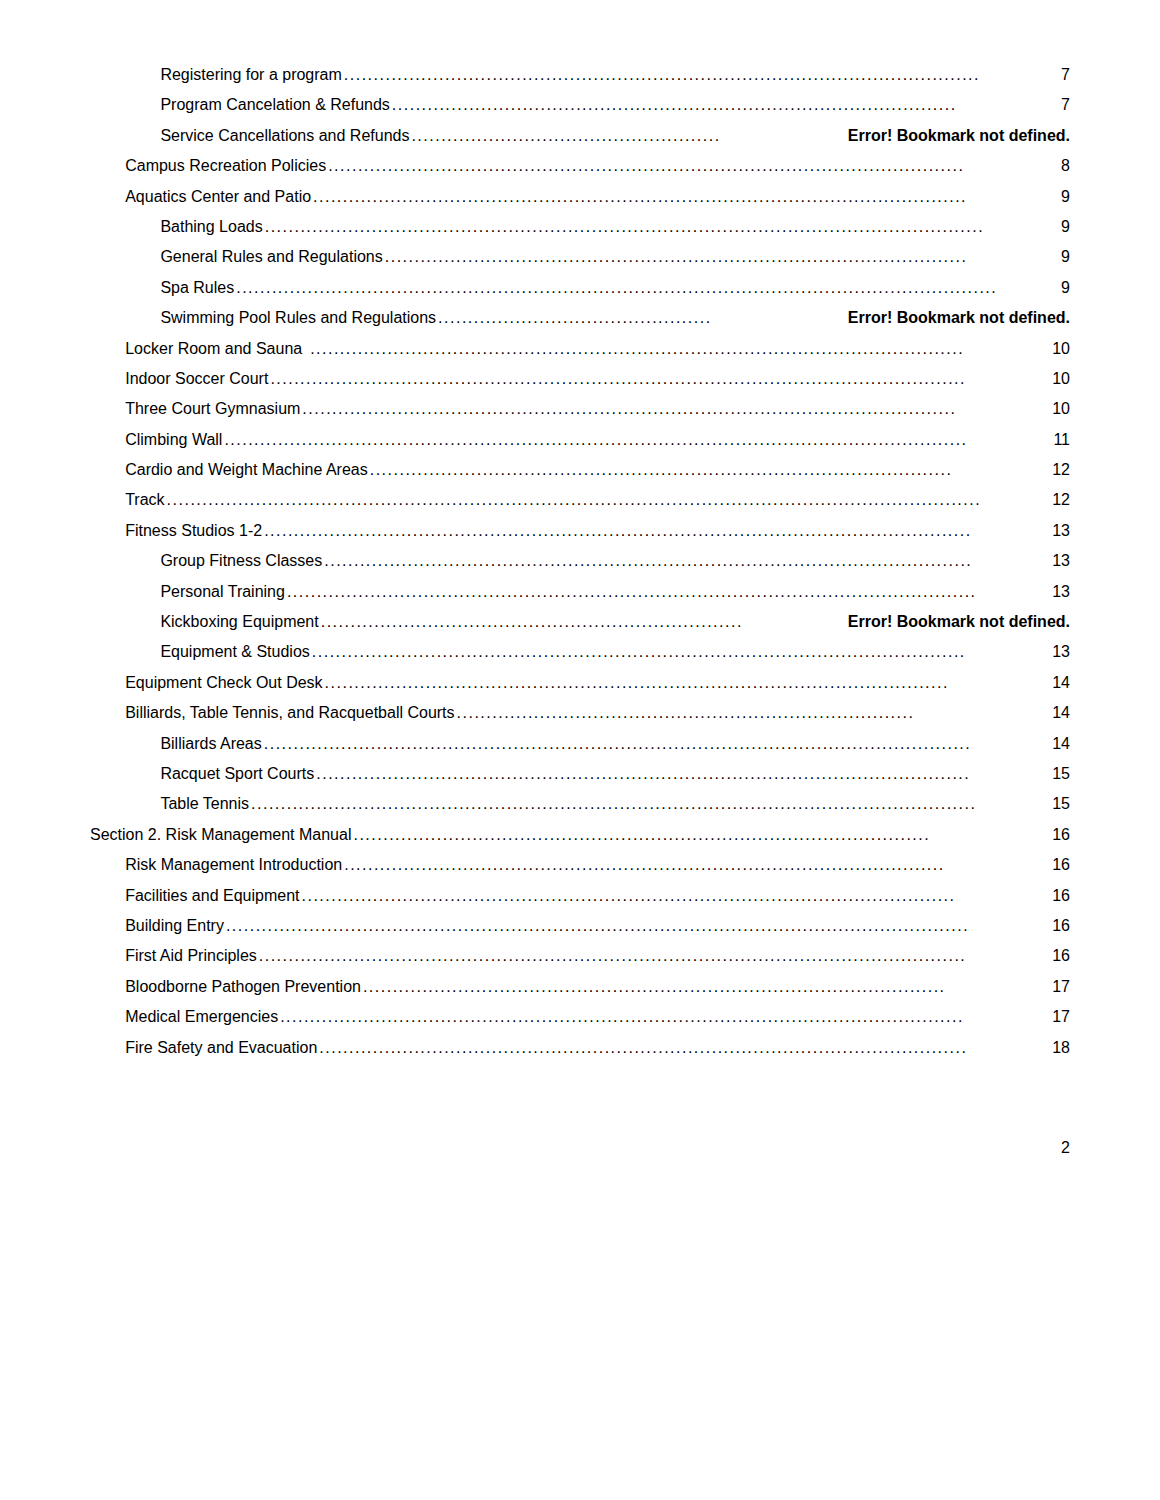Registering for a program........................................................................................................... 7
Program Cancelation & Refunds............................................................................................... 7
Service Cancellations and Refunds.................................................... Error! Bookmark not defined.
Campus Recreation Policies........................................................................................................... 8
Aquatics Center and Patio.............................................................................................................. 9
Bathing Loads......................................................................................................................... 9
General Rules and Regulations.................................................................................................. 9
Spa Rules................................................................................................................................ 9
Swimming Pool Rules and Regulations.............................................. Error! Bookmark not defined.
Locker Room and Sauna .............................................................................................................. 10
Indoor Soccer Court..................................................................................................................... 10
Three Court Gymnasium.............................................................................................................. 10
Climbing Wall............................................................................................................................. 11
Cardio and Weight Machine Areas.................................................................................................. 12
Track......................................................................................................................................... 12
Fitness Studios 1-2....................................................................................................................... 13
Group Fitness Classes............................................................................................................. 13
Personal Training.................................................................................................................... 13
Kickboxing Equipment....................................................................... Error! Bookmark not defined.
Equipment & Studios.............................................................................................................. 13
Equipment Check Out Desk......................................................................................................... 14
Billiards, Table Tennis, and Racquetball Courts............................................................................. 14
Billiards Areas....................................................................................................................... 14
Racquet Sport Courts.............................................................................................................. 15
Table Tennis.......................................................................................................................... 15
Section 2. Risk Management Manual................................................................................................. 16
Risk Management Introduction..................................................................................................... 16
Facilities and Equipment.............................................................................................................. 16
Building Entry............................................................................................................................. 16
First Aid Principles....................................................................................................................... 16
Bloodborne Pathogen Prevention.................................................................................................. 17
Medical Emergencies................................................................................................................... 17
Fire Safety and Evacuation............................................................................................................. 18
2